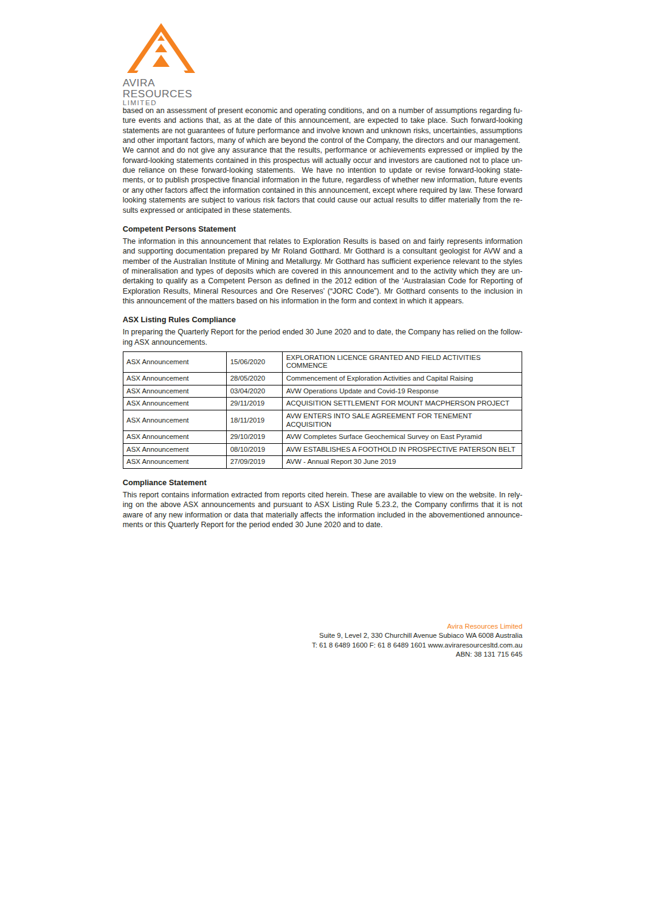AVIRA RESOURCES
LIMITED
based on an assessment of present economic and operating conditions, and on a number of assumptions regarding future events and actions that, as at the date of this announcement, are expected to take place. Such forward-looking statements are not guarantees of future performance and involve known and unknown risks, uncertainties, assumptions and other important factors, many of which are beyond the control of the Company, the directors and our management. We cannot and do not give any assurance that the results, performance or achievements expressed or implied by the forward-looking statements contained in this prospectus will actually occur and investors are cautioned not to place undue reliance on these forward-looking statements. We have no intention to update or revise forward-looking statements, or to publish prospective financial information in the future, regardless of whether new information, future events or any other factors affect the information contained in this announcement, except where required by law. These forward looking statements are subject to various risk factors that could cause our actual results to differ materially from the results expressed or anticipated in these statements.
Competent Persons Statement
The information in this announcement that relates to Exploration Results is based on and fairly represents information and supporting documentation prepared by Mr Roland Gotthard. Mr Gotthard is a consultant geologist for AVW and a member of the Australian Institute of Mining and Metallurgy. Mr Gotthard has sufficient experience relevant to the styles of mineralisation and types of deposits which are covered in this announcement and to the activity which they are undertaking to qualify as a Competent Person as defined in the 2012 edition of the ‘Australasian Code for Reporting of Exploration Results, Mineral Resources and Ore Reserves’ (“JORC Code”). Mr Gotthard consents to the inclusion in this announcement of the matters based on his information in the form and context in which it appears.
ASX Listing Rules Compliance
In preparing the Quarterly Report for the period ended 30 June 2020 and to date, the Company has relied on the following ASX announcements.
| ASX Announcement | 15/06/2020 | EXPLORATION LICENCE GRANTED AND FIELD ACTIVITIES COMMENCE |
| ASX Announcement | 28/05/2020 | Commencement of Exploration Activities and Capital Raising |
| ASX Announcement | 03/04/2020 | AVW Operations Update and Covid-19 Response |
| ASX Announcement | 29/11/2019 | ACQUISITION SETTLEMENT FOR MOUNT MACPHERSON PROJECT |
| ASX Announcement | 18/11/2019 | AVW ENTERS INTO SALE AGREEMENT FOR TENEMENT ACQUISITION |
| ASX Announcement | 29/10/2019 | AVW Completes Surface Geochemical Survey on East Pyramid |
| ASX Announcement | 08/10/2019 | AVW ESTABLISHES A FOOTHOLD IN PROSPECTIVE PATERSON BELT |
| ASX Announcement | 27/09/2019 | AVW - Annual Report 30 June 2019 |
Compliance Statement
This report contains information extracted from reports cited herein. These are available to view on the website. In relying on the above ASX announcements and pursuant to ASX Listing Rule 5.23.2, the Company confirms that it is not aware of any new information or data that materially affects the information included in the abovementioned announcements or this Quarterly Report for the period ended 30 June 2020 and to date.
Avira Resources Limited
Suite 9, Level 2, 330 Churchill Avenue Subiaco WA 6008 Australia
T: 61 8 6489 1600 F: 61 8 6489 1601 www.aviraresourcesltd.com.au
ABN: 38 131 715 645